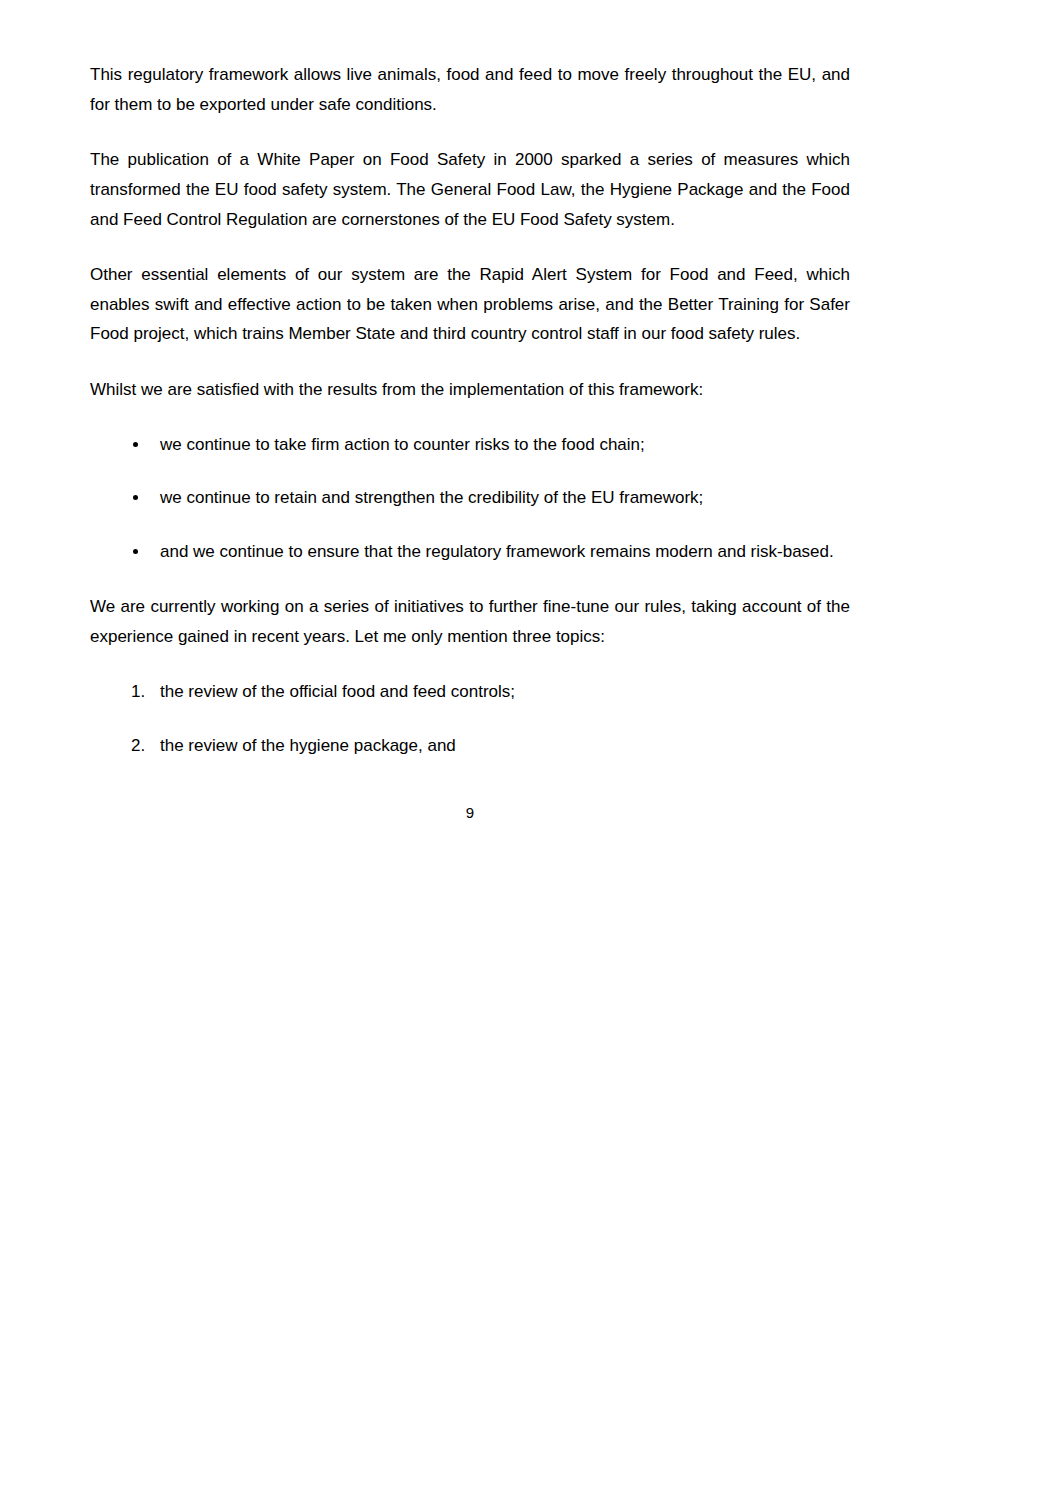This regulatory framework allows live animals, food and feed to move freely throughout the EU, and for them to be exported under safe conditions.
The publication of a White Paper on Food Safety in 2000 sparked a series of measures which transformed the EU food safety system. The General Food Law, the Hygiene Package and the Food and Feed Control Regulation are cornerstones of the EU Food Safety system.
Other essential elements of our system are the Rapid Alert System for Food and Feed, which enables swift and effective action to be taken when problems arise, and the Better Training for Safer Food project, which trains Member State and third country control staff in our food safety rules.
Whilst we are satisfied with the results from the implementation of this framework:
we continue to take firm action to counter risks to the food chain;
we continue to retain and strengthen the credibility of the EU framework;
and we continue to ensure that the regulatory framework remains modern and risk-based.
We are currently working on a series of initiatives to further fine-tune our rules, taking account of the experience gained in recent years. Let me only mention three topics:
the review of the official food and feed controls;
the review of the hygiene package, and
9